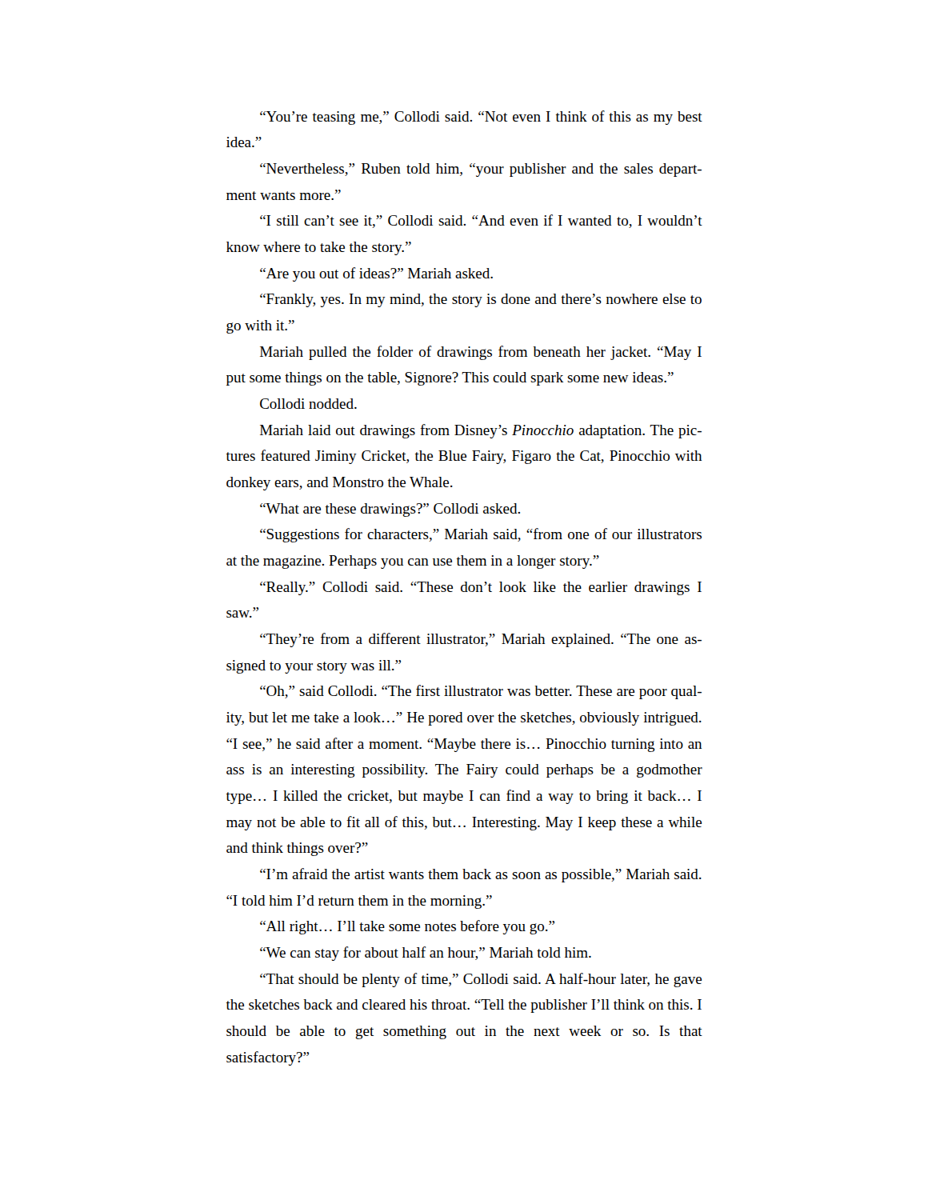“You’re teasing me,” Collodi said. “Not even I think of this as my best idea.”
“Nevertheless,” Ruben told him, “your publisher and the sales department wants more.”
“I still can’t see it,” Collodi said. “And even if I wanted to, I wouldn’t know where to take the story.”
“Are you out of ideas?” Mariah asked.
“Frankly, yes. In my mind, the story is done and there’s nowhere else to go with it.”
Mariah pulled the folder of drawings from beneath her jacket. “May I put some things on the table, Signore? This could spark some new ideas.”
Collodi nodded.
Mariah laid out drawings from Disney’s Pinocchio adaptation. The pictures featured Jiminy Cricket, the Blue Fairy, Figaro the Cat, Pinocchio with donkey ears, and Monstro the Whale.
“What are these drawings?” Collodi asked.
“Suggestions for characters,” Mariah said, “from one of our illustrators at the magazine. Perhaps you can use them in a longer story.”
“Really.” Collodi said. “These don’t look like the earlier drawings I saw.”
“They’re from a different illustrator,” Mariah explained. “The one assigned to your story was ill.”
“Oh,” said Collodi. “The first illustrator was better. These are poor quality, but let me take a look…” He pored over the sketches, obviously intrigued. “I see,” he said after a moment. “Maybe there is… Pinocchio turning into an ass is an interesting possibility. The Fairy could perhaps be a godmother type… I killed the cricket, but maybe I can find a way to bring it back… I may not be able to fit all of this, but… Interesting. May I keep these a while and think things over?”
“I’m afraid the artist wants them back as soon as possible,” Mariah said. “I told him I’d return them in the morning.”
“All right… I’ll take some notes before you go.”
“We can stay for about half an hour,” Mariah told him.
“That should be plenty of time,” Collodi said. A half-hour later, he gave the sketches back and cleared his throat. “Tell the publisher I’ll think on this. I should be able to get something out in the next week or so. Is that satisfactory?”